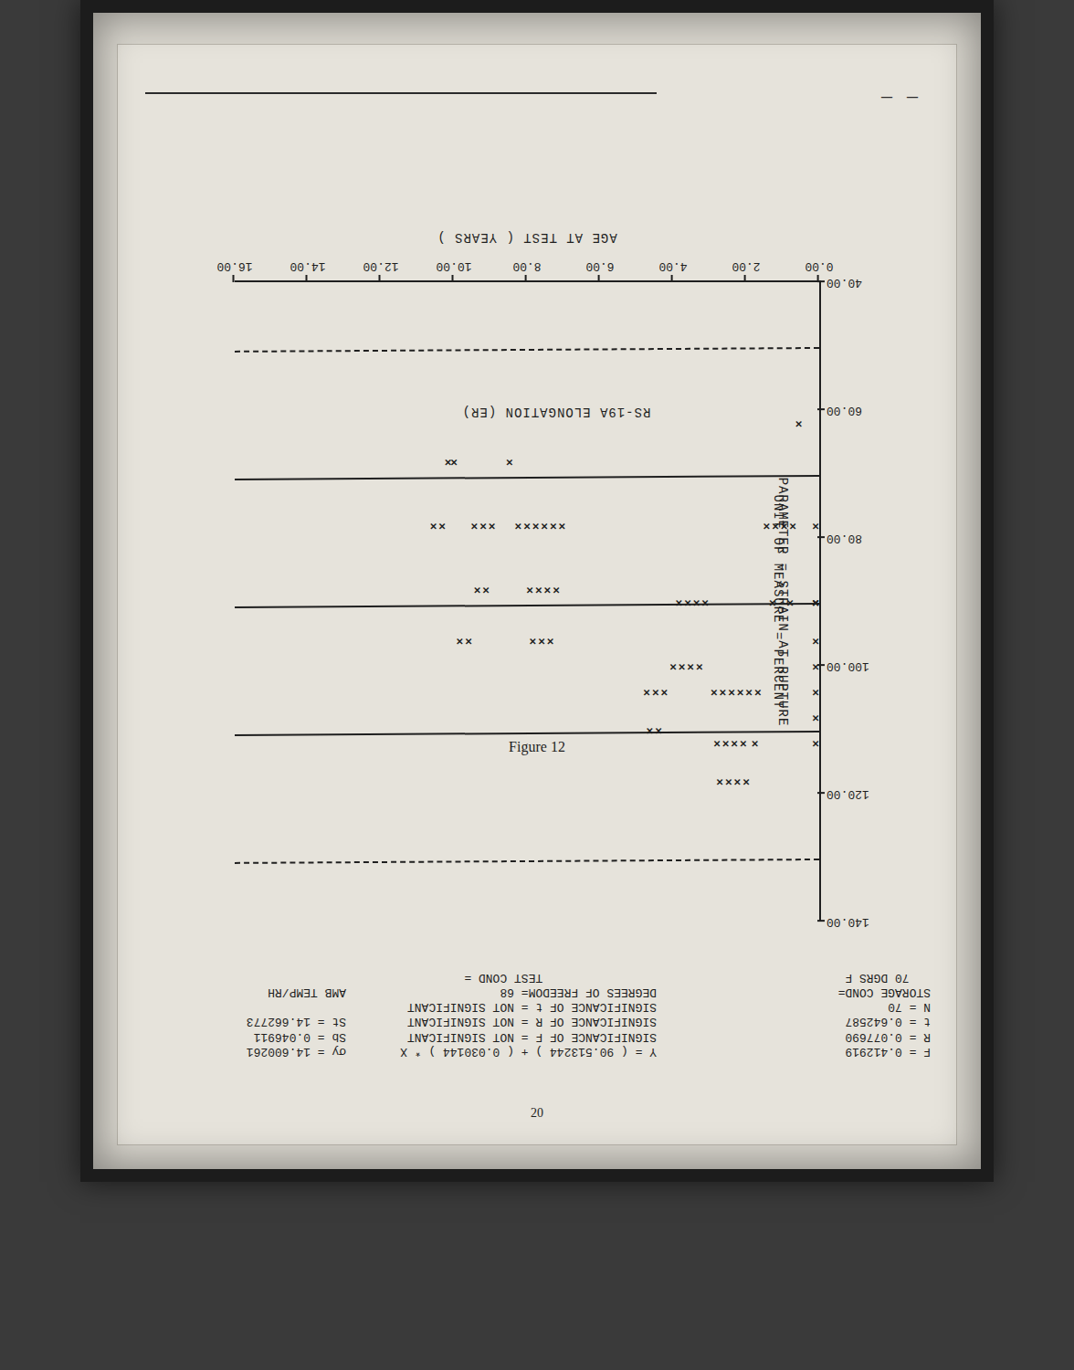— —
F = 0.412919 R = 0.077690 t = 0.642587 N = 70 STORAGE COND= 70 DGRS F
Y = ( 90.513244 ) + ( 0.030144 ) * X SIGNIFICANCE OF F = NOT SIGNIFICANT SIGNIFICANCE OF R = NOT SIGNIFICANT SIGNIFICANCE OF t = NOT SIGNIFICANT DEGREES OF FREEDOM= 68 TEST COND =
σy = 14.600261 Sb = 0.046911 St = 14.662773 AMB TEMP/RH
PARAMETER = STRAIN AT RUPTURE
UNIT OF MEASURE = PERCENT
AGE AT TEST ( YEARS )
40.00
60.00
80.00
100.00
120.00
140.00
0.00
2.00
4.00
6.00
8.00
10.00
12.00
14.00
16.00
RS-19A ELONGATION (ER)
Figure 12
20